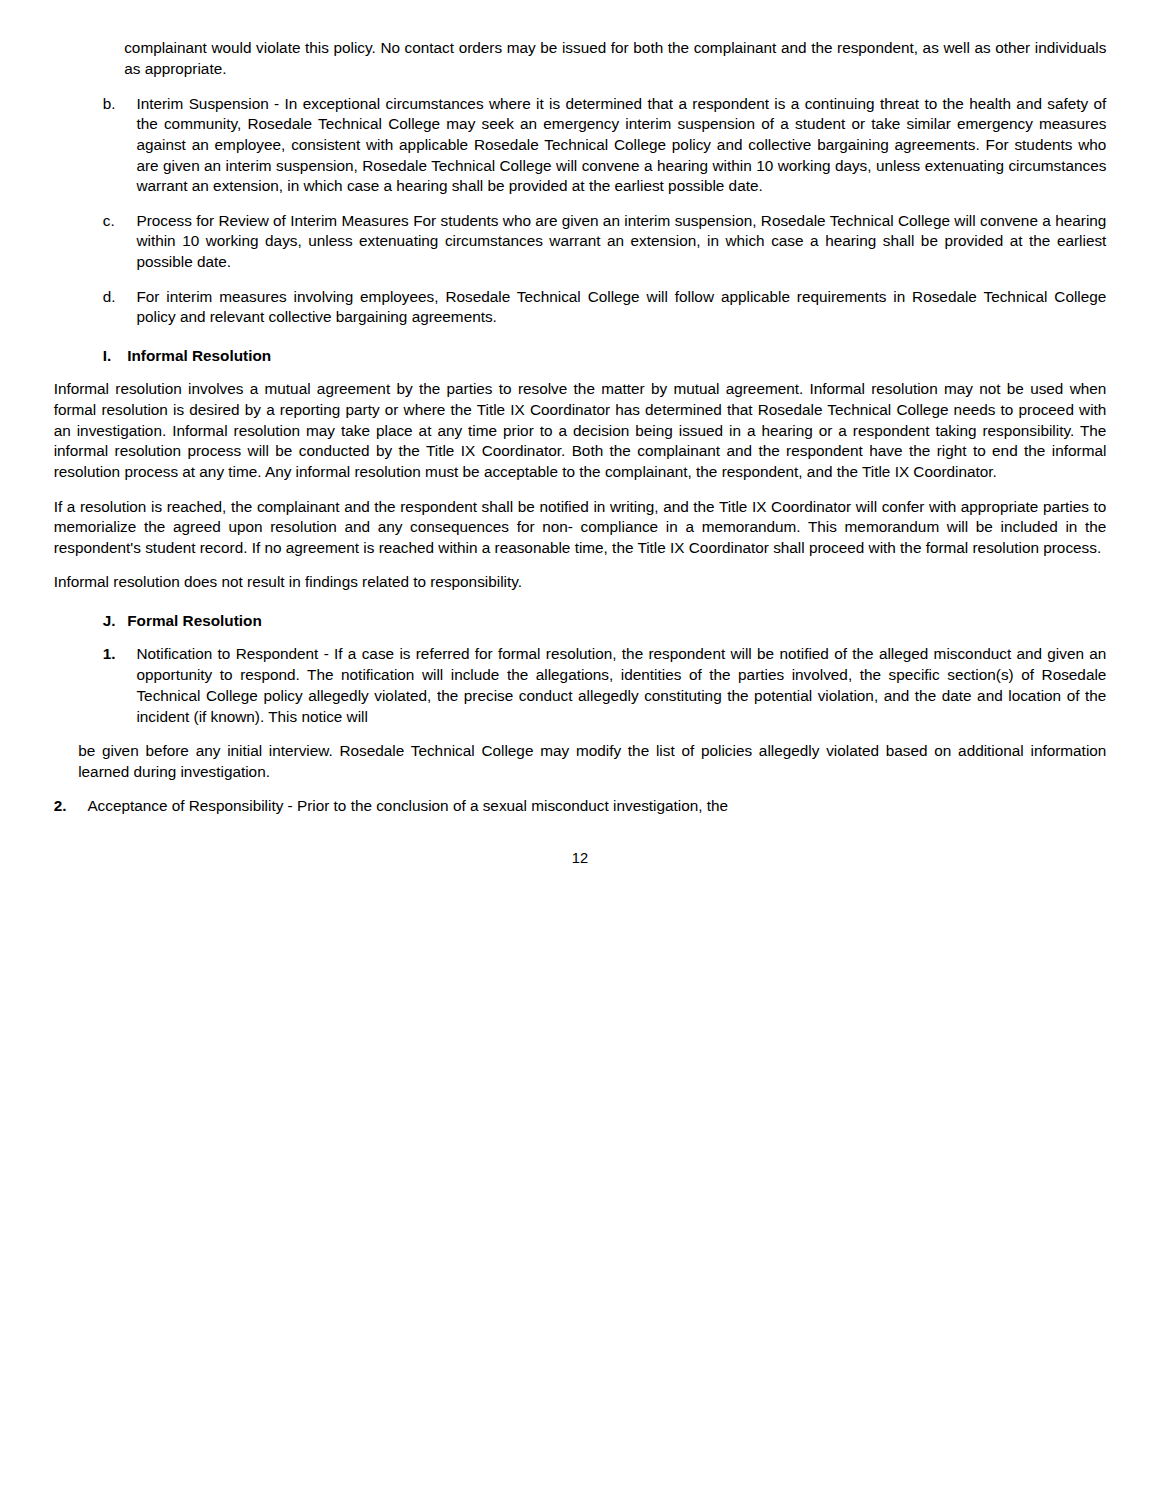complainant would violate this policy. No contact orders may be issued for both the complainant and the respondent, as well as other individuals as appropriate.
b.
Interim Suspension - In exceptional circumstances where it is determined that a respondent is a continuing threat to the health and safety of the community, Rosedale Technical College may seek an emergency interim suspension of a student or take similar emergency measures against an employee, consistent with applicable Rosedale Technical College policy and collective bargaining agreements. For students who are given an interim suspension, Rosedale Technical College will convene a hearing within 10 working days, unless extenuating circumstances warrant an extension, in which case a hearing shall be provided at the earliest possible date.
c.
Process for Review of Interim Measures For students who are given an interim suspension, Rosedale Technical College will convene a hearing within 10 working days, unless extenuating circumstances warrant an extension, in which case a hearing shall be provided at the earliest possible date.
d.
For interim measures involving employees, Rosedale Technical College will follow applicable requirements in Rosedale Technical College policy and relevant collective bargaining agreements.
I. Informal Resolution
Informal resolution involves a mutual agreement by the parties to resolve the matter by mutual agreement. Informal resolution may not be used when formal resolution is desired by a reporting party or where the Title IX Coordinator has determined that Rosedale Technical College needs to proceed with an investigation. Informal resolution may take place at any time prior to a decision being issued in a hearing or a respondent taking responsibility. The informal resolution process will be conducted by the Title IX Coordinator. Both the complainant and the respondent have the right to end the informal resolution process at any time. Any informal resolution must be acceptable to the complainant, the respondent, and the Title IX Coordinator.
If a resolution is reached, the complainant and the respondent shall be notified in writing, and the Title IX Coordinator will confer with appropriate parties to memorialize the agreed upon resolution and any consequences for non- compliance in a memorandum. This memorandum will be included in the respondent's student record. If no agreement is reached within a reasonable time, the Title IX Coordinator shall proceed with the formal resolution process.
Informal resolution does not result in findings related to responsibility.
J. Formal Resolution
1.
Notification to Respondent - If a case is referred for formal resolution, the respondent will be notified of the alleged misconduct and given an opportunity to respond. The notification will include the allegations, identities of the parties involved, the specific section(s) of Rosedale Technical College policy allegedly violated, the precise conduct allegedly constituting the potential violation, and the date and location of the incident (if known). This notice will
be given before any initial interview. Rosedale Technical College may modify the list of policies allegedly violated based on additional information learned during investigation.
2.
Acceptance of Responsibility - Prior to the conclusion of a sexual misconduct investigation, the
12